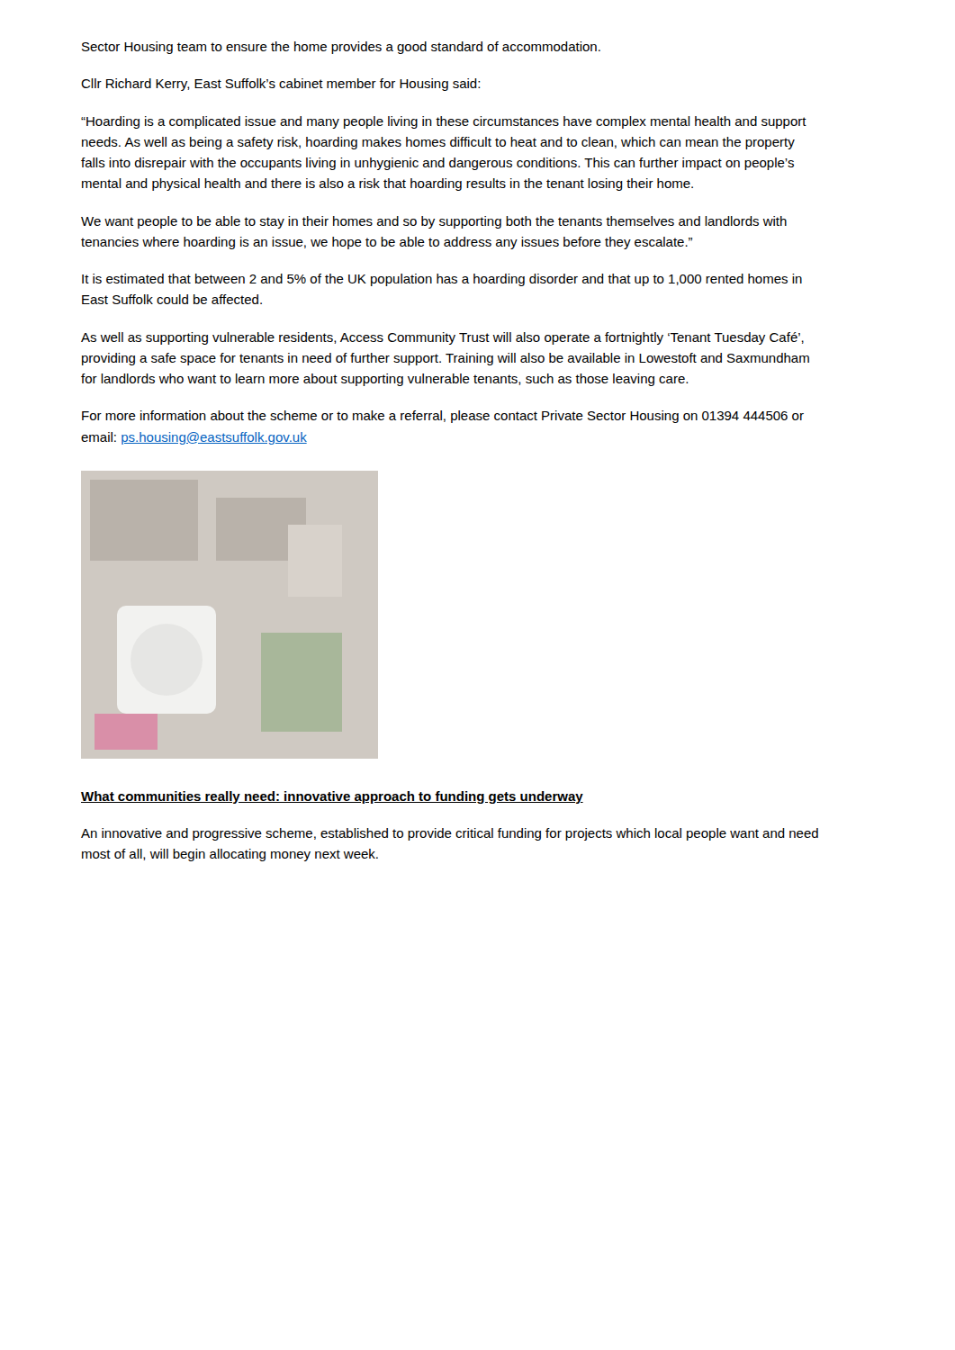Sector Housing team to ensure the home provides a good standard of accommodation.
Cllr Richard Kerry, East Suffolk’s cabinet member for Housing said:
“Hoarding is a complicated issue and many people living in these circumstances have complex mental health and support needs. As well as being a safety risk, hoarding makes homes difficult to heat and to clean, which can mean the property falls into disrepair with the occupants living in unhygienic and dangerous conditions. This can further impact on people’s mental and physical health and there is also a risk that hoarding results in the tenant losing their home.
We want people to be able to stay in their homes and so by supporting both the tenants themselves and landlords with tenancies where hoarding is an issue, we hope to be able to address any issues before they escalate.”
It is estimated that between 2 and 5% of the UK population has a hoarding disorder and that up to 1,000 rented homes in East Suffolk could be affected.
As well as supporting vulnerable residents, Access Community Trust will also operate a fortnightly ‘Tenant Tuesday Café’, providing a safe space for tenants in need of further support. Training will also be available in Lowestoft and Saxmundham for landlords who want to learn more about supporting vulnerable tenants, such as those leaving care.
For more information about the scheme or to make a referral, please contact Private Sector Housing on 01394 444506 or email: ps.housing@eastsuffolk.gov.uk
What communities really need: innovative approach to funding gets underway
An innovative and progressive scheme, established to provide critical funding for projects which local people want and need most of all, will begin allocating money next week.